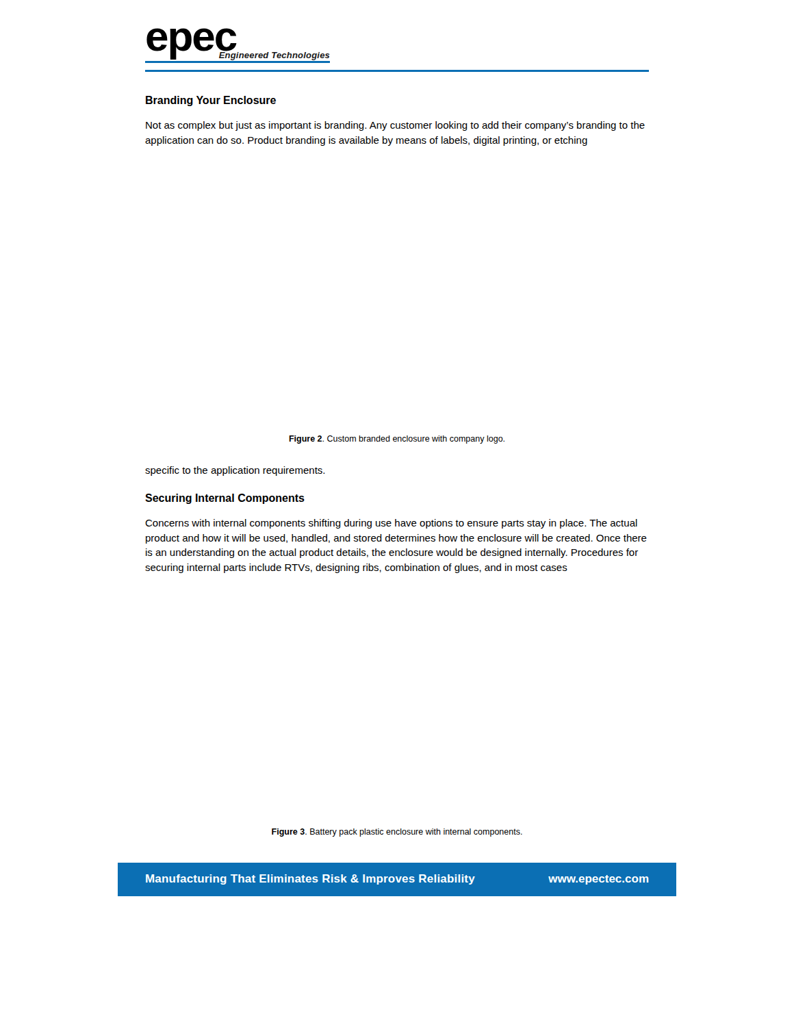epec Engineered Technologies
Branding Your Enclosure
Not as complex but just as important is branding. Any customer looking to add their company’s branding to the application can do so. Product branding is available by means of labels, digital printing, or etching
Figure 2. Custom branded enclosure with company logo.
specific to the application requirements.
Securing Internal Components
Concerns with internal components shifting during use have options to ensure parts stay in place. The actual product and how it will be used, handled, and stored determines how the enclosure will be created. Once there is an understanding on the actual product details, the enclosure would be designed internally. Procedures for securing internal parts include RTVs, designing ribs, combination of glues, and in most cases
Figure 3. Battery pack plastic enclosure with internal components.
Manufacturing That Eliminates Risk & Improves Reliability
www.epectec.com